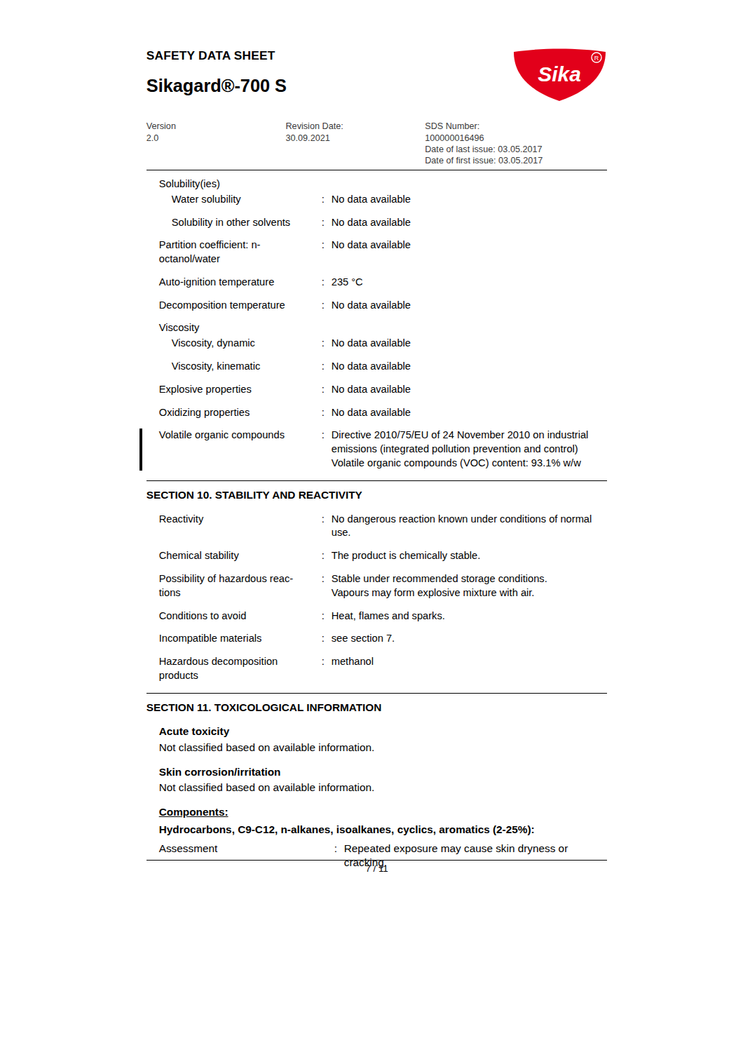SAFETY DATA SHEET
Sikagard®-700 S
Sika R
Version
2.0
Revision Date:
30.09.2021
SDS Number:
100000016496 Date of last issue: 03.05.2017
Date of first issue: 03.05.2017
Solubility(ies)
Water solubility
:
No data available
Solubility in other solvents
:
No data available
Partition coefficient: n-
octanol/water
:
No data available
Auto-ignition temperature
:
235 °C
Decomposition temperature
:
No data available
Viscosity
Viscosity, dynamic
:
No data available
Viscosity, kinematic
:
No data available
Explosive properties
:
No data available
Oxidizing properties
:
No data available
Volatile organic compounds
:
Directive 2010/75/EU of 24 November 2010 on industrial emissions (integrated pollution prevention and control)
Volatile organic compounds (VOC) content: 93.1% w/w
SECTION 10. STABILITY AND REACTIVITY
Reactivity
:
No dangerous reaction known under conditions of normal use.
Chemical stability
:
The product is chemically stable.
Possibility of hazardous reac-
tions
:
Stable under recommended storage conditions.
Vapours may form explosive mixture with air.
Conditions to avoid
:
Heat, flames and sparks.
Incompatible materials
:
see section 7.
Hazardous decomposition
products
:
methanol
SECTION 11. TOXICOLOGICAL INFORMATION
Acute toxicity
Not classified based on available information.
Skin corrosion/irritation
Not classified based on available information.
Components:
Hydrocarbons, C9-C12, n-alkanes, isoalkanes, cyclics, aromatics (2-25%):
Assessment
:
Repeated exposure may cause skin dryness or cracking.
7 / 11